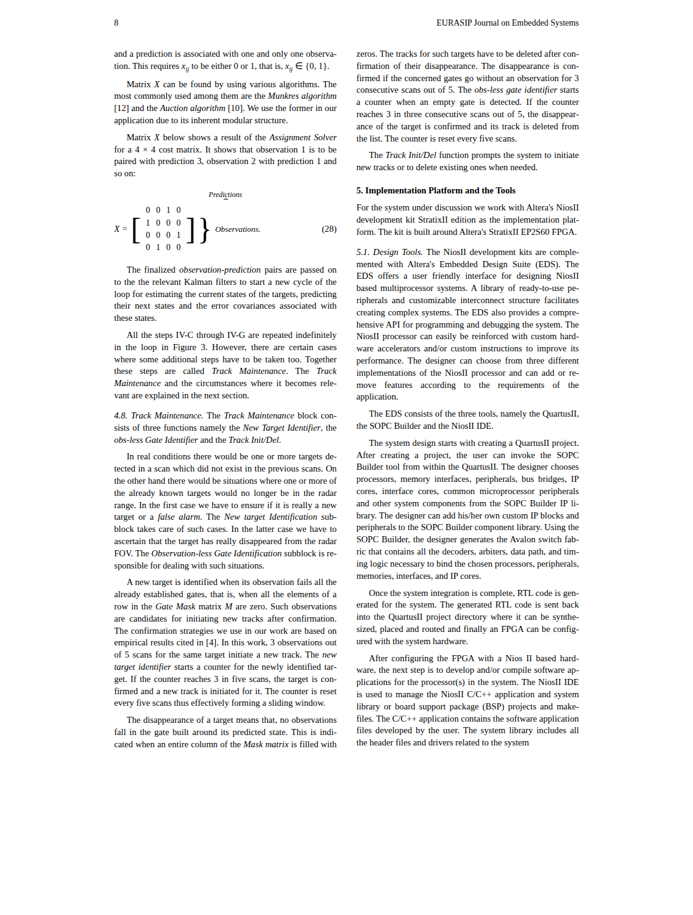8 EURASIP Journal on Embedded Systems
and a prediction is associated with one and only one observation. This requires xij to be either 0 or 1, that is, xij ∈ {0, 1}.
Matrix X can be found by using various algorithms. The most commonly used among them are the Munkres algorithm [12] and the Auction algorithm [10]. We use the former in our application due to its inherent modular structure.
Matrix X below shows a result of the Assignment Solver for a 4 × 4 cost matrix. It shows that observation 1 is to be paired with prediction 3, observation 2 with prediction 1 and so on:
Predictions
⏞
X = [
| 0 | 0 | 1 | 0 |
| 1 | 0 | 0 | 0 |
| 0 | 0 | 0 | 1 |
| 0 | 1 | 0 | 0 |
] } Observations. (28)
The finalized observation-prediction pairs are passed on to the the relevant Kalman filters to start a new cycle of the loop for estimating the current states of the targets, predicting their next states and the error covariances associated with these states.
All the steps IV-C through IV-G are repeated indefinitely in the loop in Figure 3. However, there are certain cases where some additional steps have to be taken too. Together these steps are called Track Maintenance. The Track Maintenance and the circumstances where it becomes relevant are explained in the next section.
4.8. Track Maintenance.
The Track Maintenance block consists of three functions namely the New Target Identifier, the obs-less Gate Identifier and the Track Init/Del.
In real conditions there would be one or more targets detected in a scan which did not exist in the previous scans. On the other hand there would be situations where one or more of the already known targets would no longer be in the radar range. In the first case we have to ensure if it is really a new target or a false alarm. The New target Identification subblock takes care of such cases. In the latter case we have to ascertain that the target has really disappeared from the radar FOV. The Observation-less Gate Identification subblock is responsible for dealing with such situations.
A new target is identified when its observation fails all the already established gates, that is, when all the elements of a row in the Gate Mask matrix M are zero. Such observations are candidates for initiating new tracks after confirmation. The confirmation strategies we use in our work are based on empirical results cited in [4]. In this work, 3 observations out of 5 scans for the same target initiate a new track. The new target identifier starts a counter for the newly identified target. If the counter reaches 3 in five scans, the target is confirmed and a new track is initiated for it. The counter is reset every five scans thus effectively forming a sliding window.
The disappearance of a target means that, no observations fall in the gate built around its predicted state. This is indicated when an entire column of the Mask matrix is filled with zeros. The tracks for such targets have to be deleted after confirmation of their disappearance. The disappearance is confirmed if the concerned gates go without an observation for 3 consecutive scans out of 5. The obs-less gate identifier starts a counter when an empty gate is detected. If the counter reaches 3 in three consecutive scans out of 5, the disappearance of the target is confirmed and its track is deleted from the list. The counter is reset every five scans.
The Track Init/Del function prompts the system to initiate new tracks or to delete existing ones when needed.
5. Implementation Platform and the Tools
For the system under discussion we work with Altera's NiosII development kit StratixII edition as the implementation platform. The kit is built around Altera's StratixII EP2S60 FPGA.
5.1. Design Tools.
The NiosII development kits are complemented with Altera's Embedded Design Suite (EDS). The EDS offers a user friendly interface for designing NiosII based multiprocessor systems. A library of ready-to-use peripherals and customizable interconnect structure facilitates creating complex systems. The EDS also provides a comprehensive API for programming and debugging the system. The NiosII processor can easily be reinforced with custom hardware accelerators and/or custom instructions to improve its performance. The designer can choose from three different implementations of the NiosII processor and can add or remove features according to the requirements of the application.
The EDS consists of the three tools, namely the QuartusII, the SOPC Builder and the NiosII IDE.
The system design starts with creating a QuartusII project. After creating a project, the user can invoke the SOPC Builder tool from within the QuartusII. The designer chooses processors, memory interfaces, peripherals, bus bridges, IP cores, interface cores, common microprocessor peripherals and other system components from the SOPC Builder IP library. The designer can add his/her own custom IP blocks and peripherals to the SOPC Builder component library. Using the SOPC Builder, the designer generates the Avalon switch fabric that contains all the decoders, arbiters, data path, and timing logic necessary to bind the chosen processors, peripherals, memories, interfaces, and IP cores.
Once the system integration is complete, RTL code is generated for the system. The generated RTL code is sent back into the QuartusII project directory where it can be synthesized, placed and routed and finally an FPGA can be configured with the system hardware.
After configuring the FPGA with a Nios II based hardware, the next step is to develop and/or compile software applications for the processor(s) in the system. The NiosII IDE is used to manage the NiosII C/C++ application and system library or board support package (BSP) projects and makefiles. The C/C++ application contains the software application files developed by the user. The system library includes all the header files and drivers related to the system